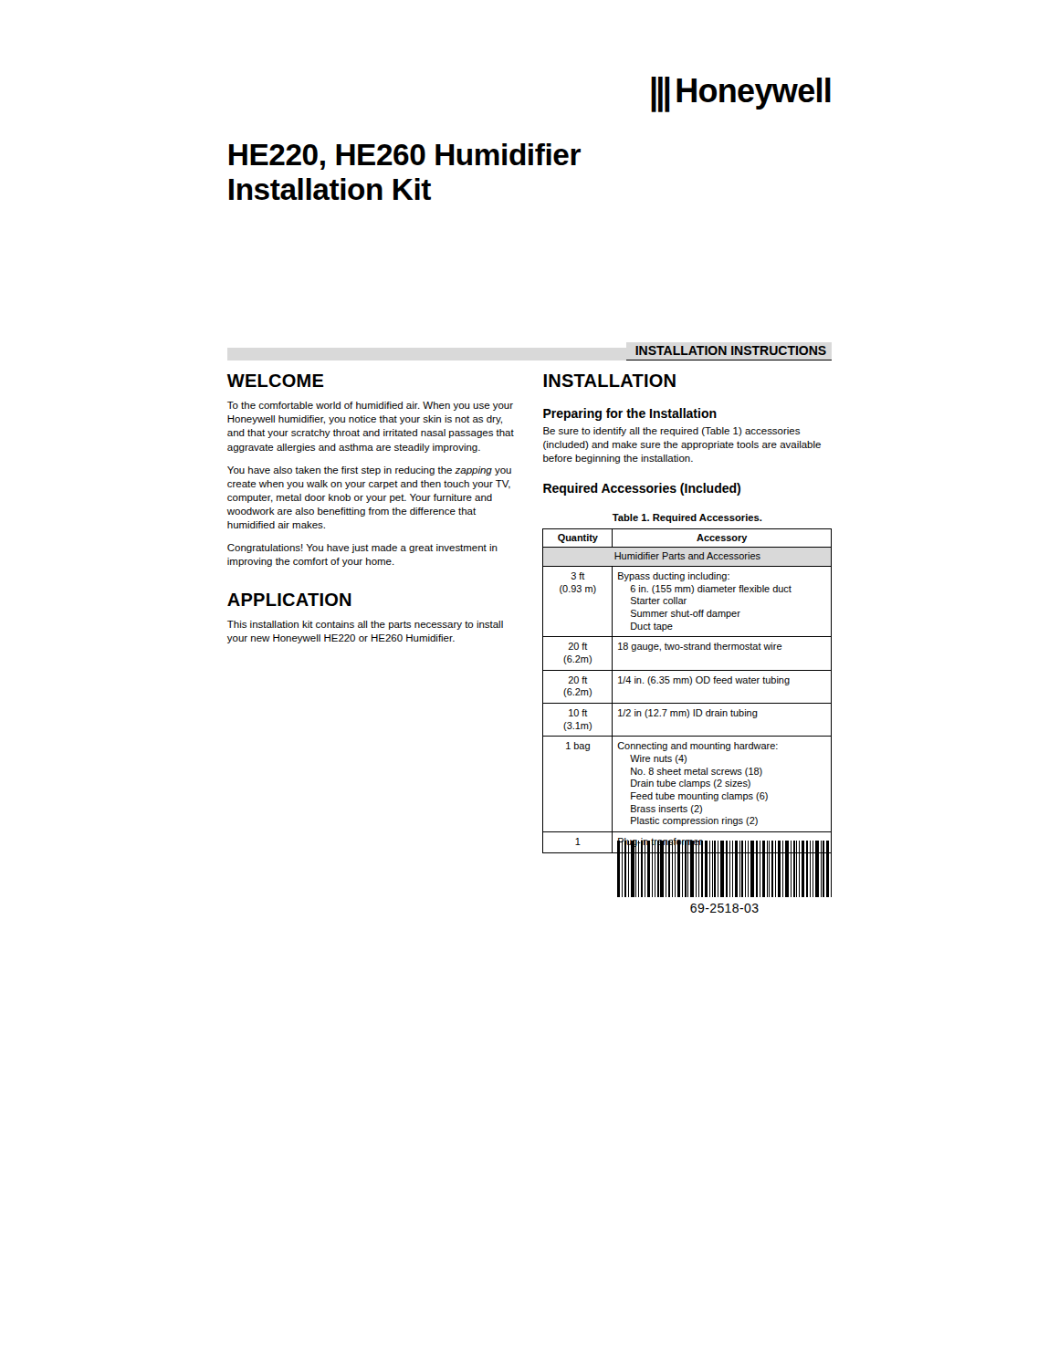|||Honeywell
HE220, HE260 Humidifier
Installation Kit
INSTALLATION INSTRUCTIONS
WELCOME
To the comfortable world of humidified air. When you use your Honeywell humidifier, you notice that your skin is not as dry, and that your scratchy throat and irritated nasal passages that aggravate allergies and asthma are steadily improving.
You have also taken the first step in reducing the zapping you create when you walk on your carpet and then touch your TV, computer, metal door knob or your pet. Your furniture and woodwork are also benefitting from the difference that humidified air makes.
Congratulations! You have just made a great investment in improving the comfort of your home.
APPLICATION
This installation kit contains all the parts necessary to install your new Honeywell HE220 or HE260 Humidifier.
INSTALLATION
Preparing for the Installation
Be sure to identify all the required (Table 1) accessories (included) and make sure the appropriate tools are available before beginning the installation.
Required Accessories (Included)
Table 1. Required Accessories.
| Quantity | Accessory |
| --- | --- |
| Humidifier Parts and Accessories |
| 3 ft (0.93 m) | Bypass ducting including: 6 in. (155 mm) diameter flexible duct Starter collar Summer shut-off damper Duct tape |
| 20 ft (6.2m) | 18 gauge, two-strand thermostat wire |
| 20 ft (6.2m) | 1/4 in. (6.35 mm) OD feed water tubing |
| 10 ft (3.1m) | 1/2 in (12.7 mm) ID drain tubing |
| 1 bag | Connecting and mounting hardware: Wire nuts (4) No. 8 sheet metal screws (18) Drain tube clamps (2 sizes) Feed tube mounting clamps (6) Brass inserts (2) Plastic compression rings (2) |
| 1 | Plug-in transformer |
69-2518-03